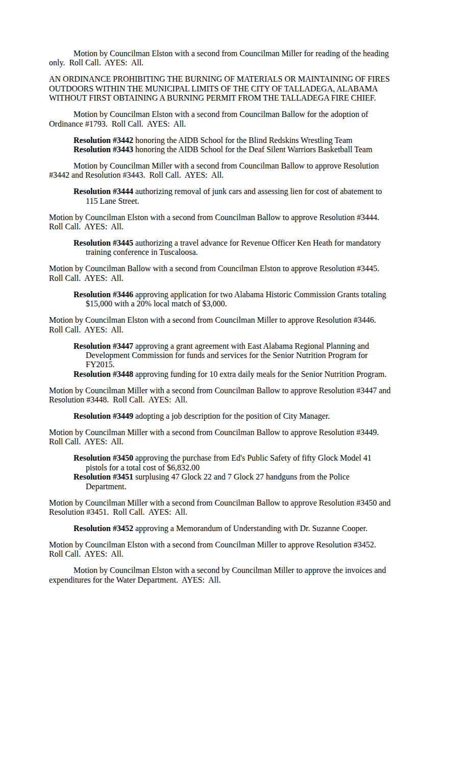Motion by Councilman Elston with a second from Councilman Miller for reading of the heading only. Roll Call. AYES: All.
AN ORDINANCE PROHIBITING THE BURNING OF MATERIALS OR MAINTAINING OF FIRES OUTDOORS WITHIN THE MUNICIPAL LIMITS OF THE CITY OF TALLADEGA, ALABAMA WITHOUT FIRST OBTAINING A BURNING PERMIT FROM THE TALLADEGA FIRE CHIEF.
Motion by Councilman Elston with a second from Councilman Ballow for the adoption of Ordinance #1793. Roll Call. AYES: All.
Resolution #3442 honoring the AIDB School for the Blind Redskins Wrestling Team
Resolution #3443 honoring the AIDB School for the Deaf Silent Warriors Basketball Team
Motion by Councilman Miller with a second from Councilman Ballow to approve Resolution #3442 and Resolution #3443. Roll Call. AYES: All.
Resolution #3444 authorizing removal of junk cars and assessing lien for cost of abatement to 115 Lane Street.
Motion by Councilman Elston with a second from Councilman Ballow to approve Resolution #3444. Roll Call. AYES: All.
Resolution #3445 authorizing a travel advance for Revenue Officer Ken Heath for mandatory training conference in Tuscaloosa.
Motion by Councilman Ballow with a second from Councilman Elston to approve Resolution #3445. Roll Call. AYES: All.
Resolution #3446 approving application for two Alabama Historic Commission Grants totaling $15,000 with a 20% local match of $3,000.
Motion by Councilman Elston with a second from Councilman Miller to approve Resolution #3446. Roll Call. AYES: All.
Resolution #3447 approving a grant agreement with East Alabama Regional Planning and Development Commission for funds and services for the Senior Nutrition Program for FY2015.
Resolution #3448 approving funding for 10 extra daily meals for the Senior Nutrition Program.
Motion by Councilman Miller with a second from Councilman Ballow to approve Resolution #3447 and Resolution #3448. Roll Call. AYES: All.
Resolution #3449 adopting a job description for the position of City Manager.
Motion by Councilman Miller with a second from Councilman Ballow to approve Resolution #3449. Roll Call. AYES: All.
Resolution #3450 approving the purchase from Ed's Public Safety of fifty Glock Model 41 pistols for a total cost of $6,832.00
Resolution #3451 surplusing 47 Glock 22 and 7 Glock 27 handguns from the Police Department.
Motion by Councilman Miller with a second from Councilman Ballow to approve Resolution #3450 and Resolution #3451. Roll Call. AYES: All.
Resolution #3452 approving a Memorandum of Understanding with Dr. Suzanne Cooper.
Motion by Councilman Elston with a second from Councilman Miller to approve Resolution #3452. Roll Call. AYES: All.
Motion by Councilman Elston with a second by Councilman Miller to approve the invoices and expenditures for the Water Department. AYES: All.